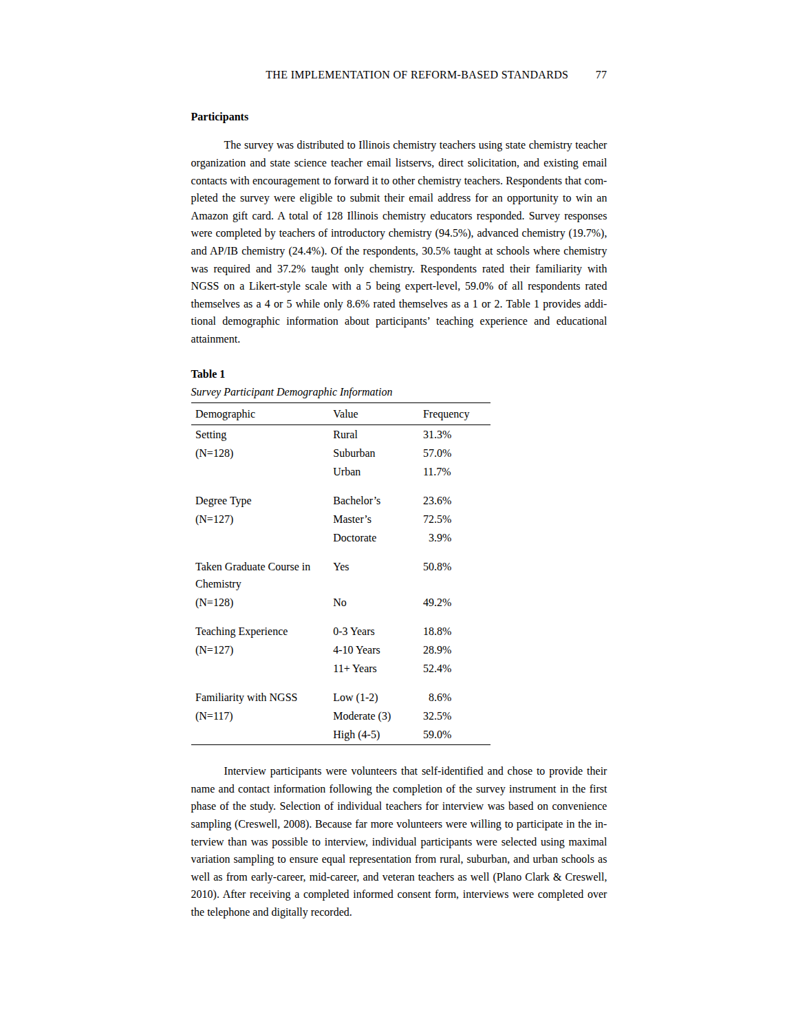THE IMPLEMENTATION OF REFORM-BASED STANDARDS 77
Participants
The survey was distributed to Illinois chemistry teachers using state chemistry teacher organization and state science teacher email listservs, direct solicitation, and existing email contacts with encouragement to forward it to other chemistry teachers. Respondents that completed the survey were eligible to submit their email address for an opportunity to win an Amazon gift card. A total of 128 Illinois chemistry educators responded. Survey responses were completed by teachers of introductory chemistry (94.5%), advanced chemistry (19.7%), and AP/IB chemistry (24.4%). Of the respondents, 30.5% taught at schools where chemistry was required and 37.2% taught only chemistry. Respondents rated their familiarity with NGSS on a Likert-style scale with a 5 being expert-level, 59.0% of all respondents rated themselves as a 4 or 5 while only 8.6% rated themselves as a 1 or 2. Table 1 provides additional demographic information about participants’ teaching experience and educational attainment.
Table 1
Survey Participant Demographic Information
| Demographic | Value | Frequency |
| --- | --- | --- |
| Setting | Rural | 31.3% |
| (N=128) | Suburban | 57.0% |
| | Urban | 11.7% |
| Degree Type | Bachelor’s | 23.6% |
| (N=127) | Master’s | 72.5% |
| | Doctorate | 3.9% |
| Taken Graduate Course in Chemistry | Yes | 50.8% |
| (N=128) | No | 49.2% |
| Teaching Experience | 0-3 Years | 18.8% |
| (N=127) | 4-10 Years | 28.9% |
| | 11+ Years | 52.4% |
| Familiarity with NGSS | Low (1-2) | 8.6% |
| (N=117) | Moderate (3) | 32.5% |
| | High (4-5) | 59.0% |
Interview participants were volunteers that self-identified and chose to provide their name and contact information following the completion of the survey instrument in the first phase of the study. Selection of individual teachers for interview was based on convenience sampling (Creswell, 2008). Because far more volunteers were willing to participate in the interview than was possible to interview, individual participants were selected using maximal variation sampling to ensure equal representation from rural, suburban, and urban schools as well as from early-career, mid-career, and veteran teachers as well (Plano Clark & Creswell, 2010). After receiving a completed informed consent form, interviews were completed over the telephone and digitally recorded.